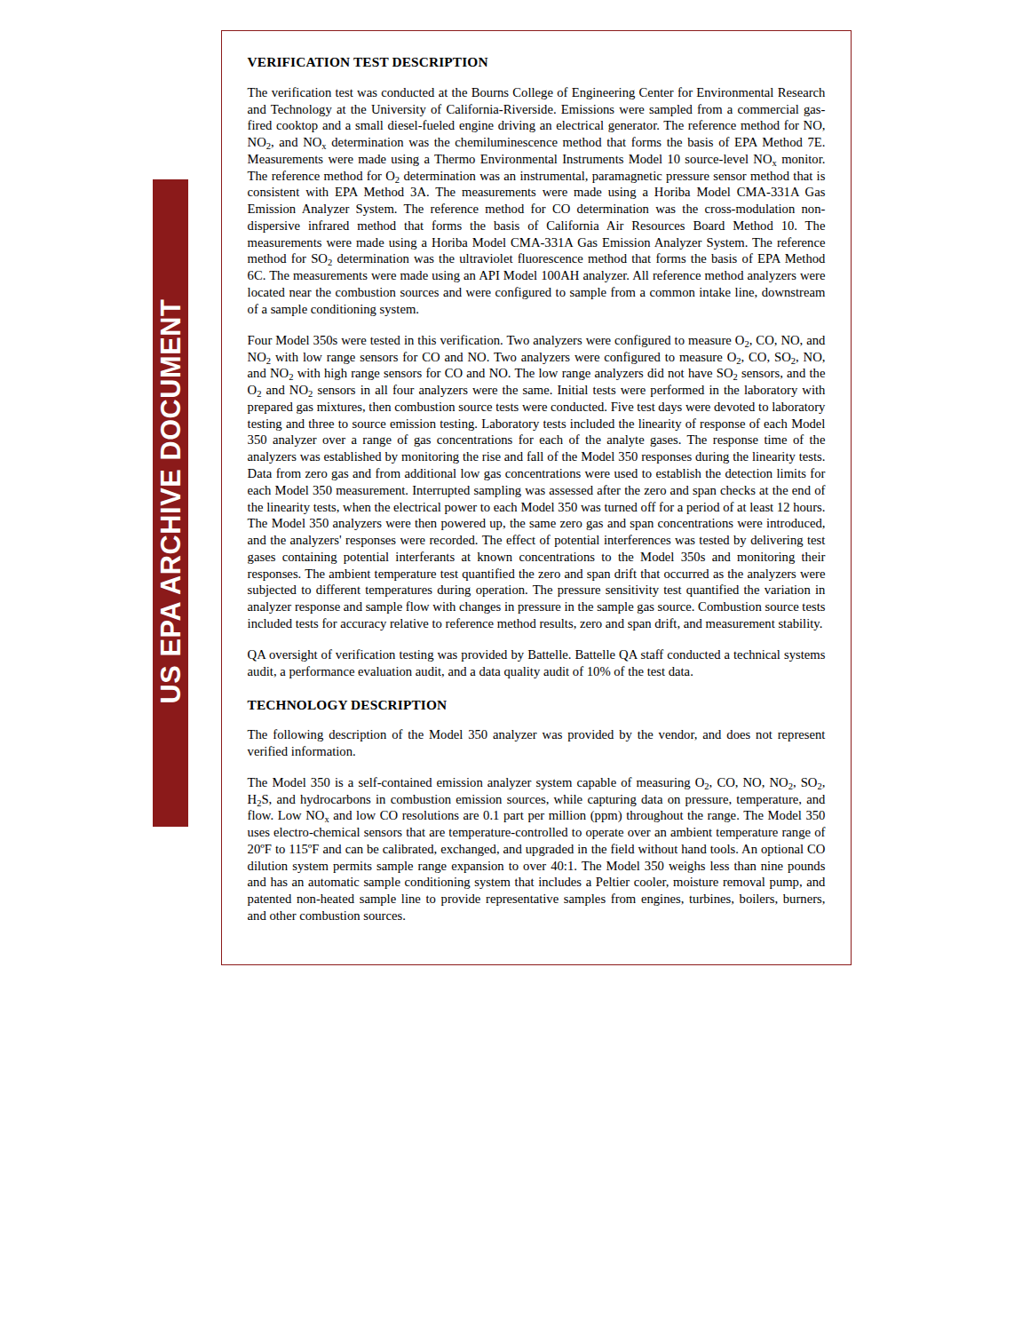US EPA ARCHIVE DOCUMENT
VERIFICATION TEST DESCRIPTION
The verification test was conducted at the Bourns College of Engineering Center for Environmental Research and Technology at the University of California-Riverside. Emissions were sampled from a commercial gas-fired cooktop and a small diesel-fueled engine driving an electrical generator. The reference method for NO, NO2, and NOx determination was the chemiluminescence method that forms the basis of EPA Method 7E. Measurements were made using a Thermo Environmental Instruments Model 10 source-level NOx monitor. The reference method for O2 determination was an instrumental, paramagnetic pressure sensor method that is consistent with EPA Method 3A. The measurements were made using a Horiba Model CMA-331A Gas Emission Analyzer System. The reference method for CO determination was the cross-modulation non-dispersive infrared method that forms the basis of California Air Resources Board Method 10. The measurements were made using a Horiba Model CMA-331A Gas Emission Analyzer System. The reference method for SO2 determination was the ultraviolet fluorescence method that forms the basis of EPA Method 6C. The measurements were made using an API Model 100AH analyzer. All reference method analyzers were located near the combustion sources and were configured to sample from a common intake line, downstream of a sample conditioning system.
Four Model 350s were tested in this verification. Two analyzers were configured to measure O2, CO, NO, and NO2 with low range sensors for CO and NO. Two analyzers were configured to measure O2, CO, SO2, NO, and NO2 with high range sensors for CO and NO. The low range analyzers did not have SO2 sensors, and the O2 and NO2 sensors in all four analyzers were the same. Initial tests were performed in the laboratory with prepared gas mixtures, then combustion source tests were conducted. Five test days were devoted to laboratory testing and three to source emission testing. Laboratory tests included the linearity of response of each Model 350 analyzer over a range of gas concentrations for each of the analyte gases. The response time of the analyzers was established by monitoring the rise and fall of the Model 350 responses during the linearity tests. Data from zero gas and from additional low gas concentrations were used to establish the detection limits for each Model 350 measurement. Interrupted sampling was assessed after the zero and span checks at the end of the linearity tests, when the electrical power to each Model 350 was turned off for a period of at least 12 hours. The Model 350 analyzers were then powered up, the same zero gas and span concentrations were introduced, and the analyzers' responses were recorded. The effect of potential interferences was tested by delivering test gases containing potential interferants at known concentrations to the Model 350s and monitoring their responses. The ambient temperature test quantified the zero and span drift that occurred as the analyzers were subjected to different temperatures during operation. The pressure sensitivity test quantified the variation in analyzer response and sample flow with changes in pressure in the sample gas source. Combustion source tests included tests for accuracy relative to reference method results, zero and span drift, and measurement stability.
QA oversight of verification testing was provided by Battelle. Battelle QA staff conducted a technical systems audit, a performance evaluation audit, and a data quality audit of 10% of the test data.
TECHNOLOGY DESCRIPTION
The following description of the Model 350 analyzer was provided by the vendor, and does not represent verified information.
The Model 350 is a self-contained emission analyzer system capable of measuring O2, CO, NO, NO2, SO2, H2S, and hydrocarbons in combustion emission sources, while capturing data on pressure, temperature, and flow. Low NOx and low CO resolutions are 0.1 part per million (ppm) throughout the range. The Model 350 uses electro-chemical sensors that are temperature-controlled to operate over an ambient temperature range of 20ºF to 115ºF and can be calibrated, exchanged, and upgraded in the field without hand tools. An optional CO dilution system permits sample range expansion to over 40:1. The Model 350 weighs less than nine pounds and has an automatic sample conditioning system that includes a Peltier cooler, moisture removal pump, and patented non-heated sample line to provide representative samples from engines, turbines, boilers, burners, and other combustion sources.